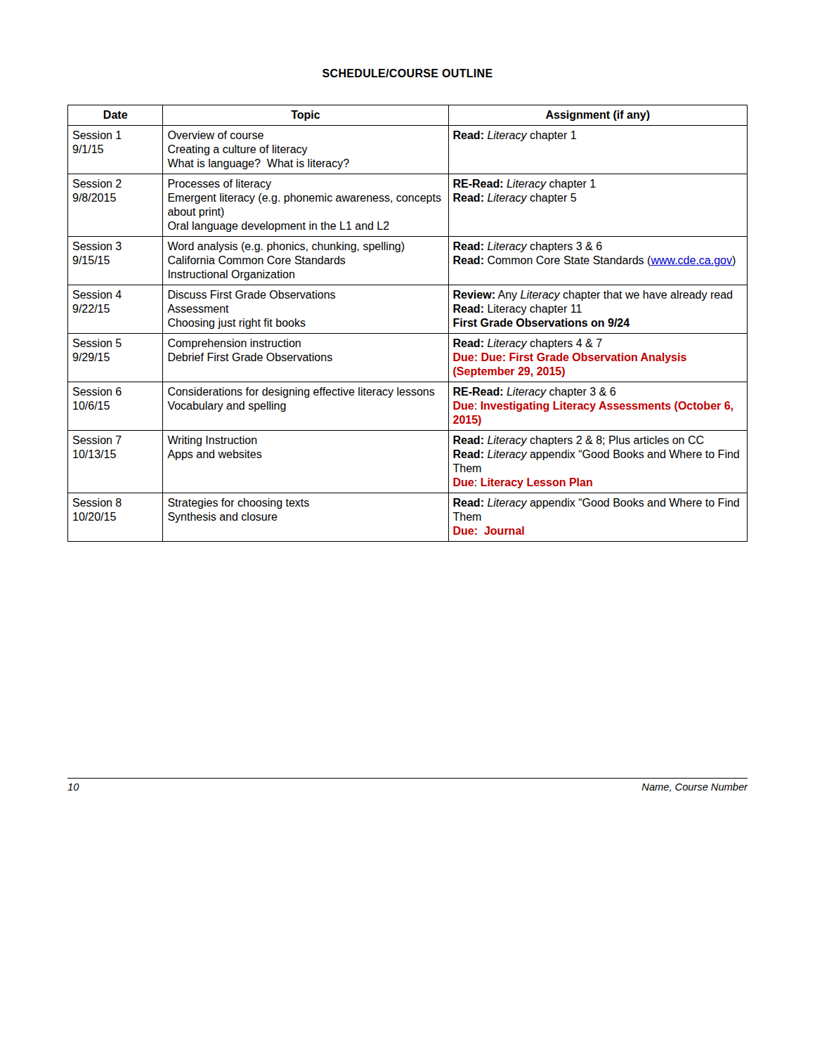SCHEDULE/COURSE OUTLINE
Schedule and course outline
| Date | Topic | Assignment (if any) |
| --- | --- | --- |
| Session 1 9/1/15 | Overview of course Creating a culture of literacy What is language? What is literacy? | Read: Literacy chapter 1 |
| Session 2 9/8/2015 | Processes of literacy Emergent literacy (e.g. phonemic awareness, concepts about print) Oral language development in the L1 and L2 | RE-Read: Literacy chapter 1 Read: Literacy chapter 5 |
| Session 3 9/15/15 | Word analysis (e.g. phonics, chunking, spelling) California Common Core Standards Instructional Organization | Read: Literacy chapters 3 & 6 Read: Common Core State Standards ( www.cde.ca.gov ) |
| Session 4 9/22/15 | Discuss First Grade Observations Assessment Choosing just right fit books | Review: Any Literacy chapter that we have already read Read: Literacy chapter 11 First Grade Observations on 9/24 |
| Session 5 9/29/15 | Comprehension instruction Debrief First Grade Observations | Read: Literacy chapters 4 & 7 Due: Due : First Grade Observation Analysis (September 29, 2015) |
| Session 6 10/6/15 | Considerations for designing effective literacy lessons Vocabulary and spelling | RE-Read: Literacy chapter 3 & 6 Due : Investigating Literacy Assessments (October 6, 2015) |
| Session 7 10/13/15 | Writing Instruction Apps and websites | Read: Literacy chapters 2 & 8; Plus articles on CC Read: Literacy appendix “Good Books and Where to Find Them Due : Literacy Lesson Plan |
| Session 8 10/20/15 | Strategies for choosing texts Synthesis and closure | Read: Literacy appendix “Good Books and Where to Find Them Due: Journal |
10 Name, Course Number